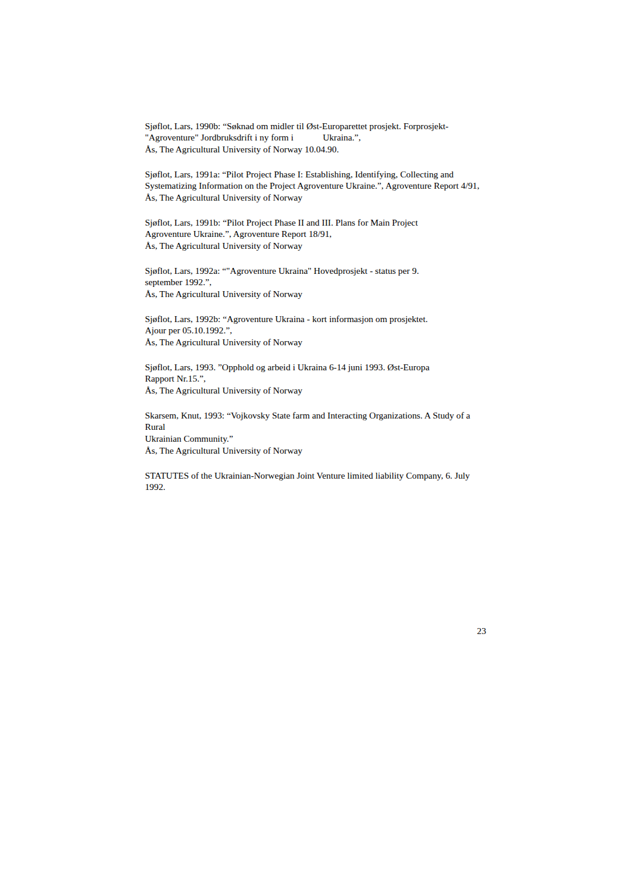Sjøflot, Lars, 1990b: “Søknad om midler til Øst-Europarettet prosjekt. Forprosjekt-
"Agroventure" Jordbruksdrift i ny form i Ukraina.”,
Ås, The Agricultural University of Norway 10.04.90.
Sjøflot, Lars, 1991a: “Pilot Project Phase I: Establishing, Identifying, Collecting and
Systematizing Information on the Project Agroventure Ukraine.”, Agroventure Report 4/91,
Ås, The Agricultural University of Norway
Sjøflot, Lars, 1991b: “Pilot Project Phase II and III. Plans for Main Project
Agroventure Ukraine.”, Agroventure Report 18/91,
Ås, The Agricultural University of Norway
Sjøflot, Lars, 1992a: “"Agroventure Ukraina" Hovedprosjekt - status per 9.
september 1992.”,
Ås, The Agricultural University of Norway
Sjøflot, Lars, 1992b: “Agroventure Ukraina - kort informasjon om prosjektet.
Ajour per 05.10.1992.”,
Ås, The Agricultural University of Norway
Sjøflot, Lars, 1993. ”Opphold og arbeid i Ukraina 6-14 juni 1993. Øst-Europa
Rapport Nr.15.”,
Ås, The Agricultural University of Norway
Skarsem, Knut, 1993: “Vojkovsky State farm and Interacting Organizations. A Study of a Rural
Ukrainian Community.”
Ås, The Agricultural University of Norway
STATUTES of the Ukrainian-Norwegian Joint Venture limited liability Company, 6. July 1992.
23